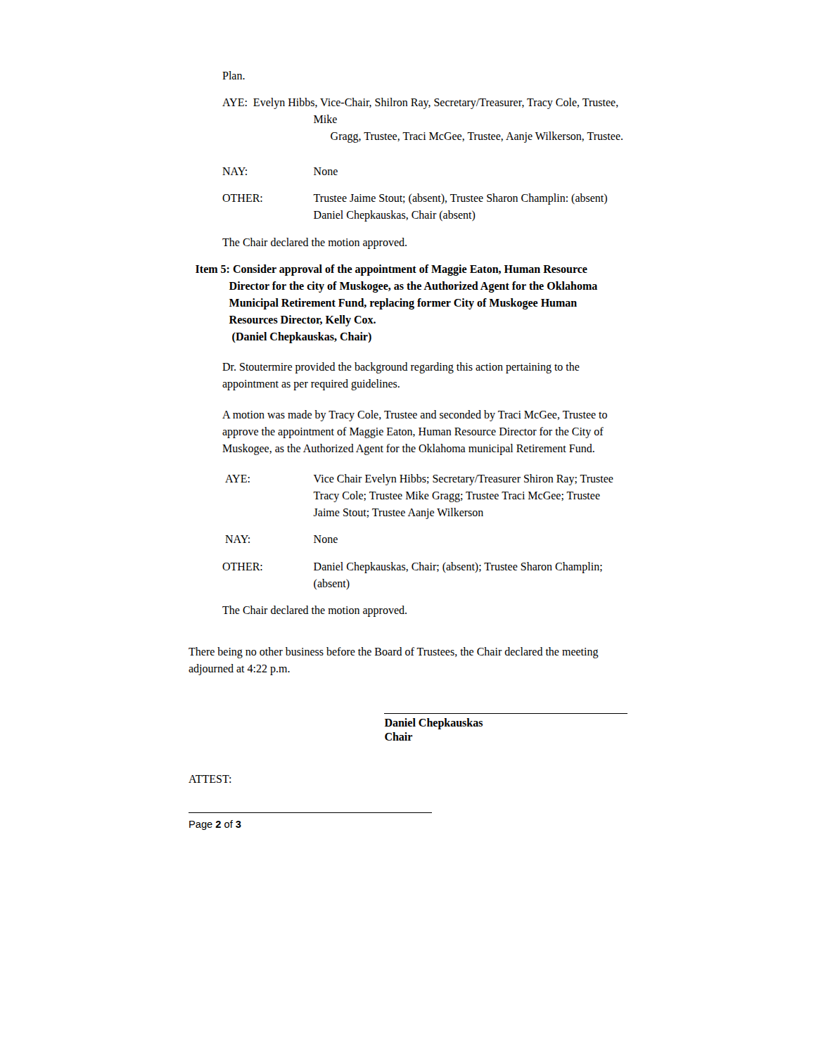Plan.
AYE: Evelyn Hibbs, Vice-Chair, Shilron Ray, Secretary/Treasurer, Tracy Cole, Trustee, Mike
Gragg, Trustee, Traci McGee, Trustee, Aanje Wilkerson, Trustee.
NAY:
None
OTHER:
Trustee Jaime Stout; (absent), Trustee Sharon Champlin: (absent)
Daniel Chepkauskas, Chair (absent)
The Chair declared the motion approved.
Item 5: Consider approval of the appointment of Maggie Eaton, Human Resource Director for the city of Muskogee, as the Authorized Agent for the Oklahoma Municipal Retirement Fund, replacing former City of Muskogee Human Resources Director, Kelly Cox. (Daniel Chepkauskas, Chair)
Dr. Stoutermire provided the background regarding this action pertaining to the appointment as per required guidelines.
A motion was made by Tracy Cole, Trustee and seconded by Traci McGee, Trustee to approve the appointment of Maggie Eaton, Human Resource Director for the City of Muskogee, as the Authorized Agent for the Oklahoma municipal Retirement Fund.
AYE:
Vice Chair Evelyn Hibbs; Secretary/Treasurer Shiron Ray; Trustee Tracy Cole; Trustee Mike Gragg; Trustee Traci McGee; Trustee Jaime Stout; Trustee Aanje Wilkerson
NAY:
None
OTHER:
Daniel Chepkauskas, Chair; (absent); Trustee Sharon Champlin; (absent)
The Chair declared the motion approved.
There being no other business before the Board of Trustees, the Chair declared the meeting adjourned at 4:22 p.m.
Daniel Chepkauskas
Chair
ATTEST:
Page 2 of 3